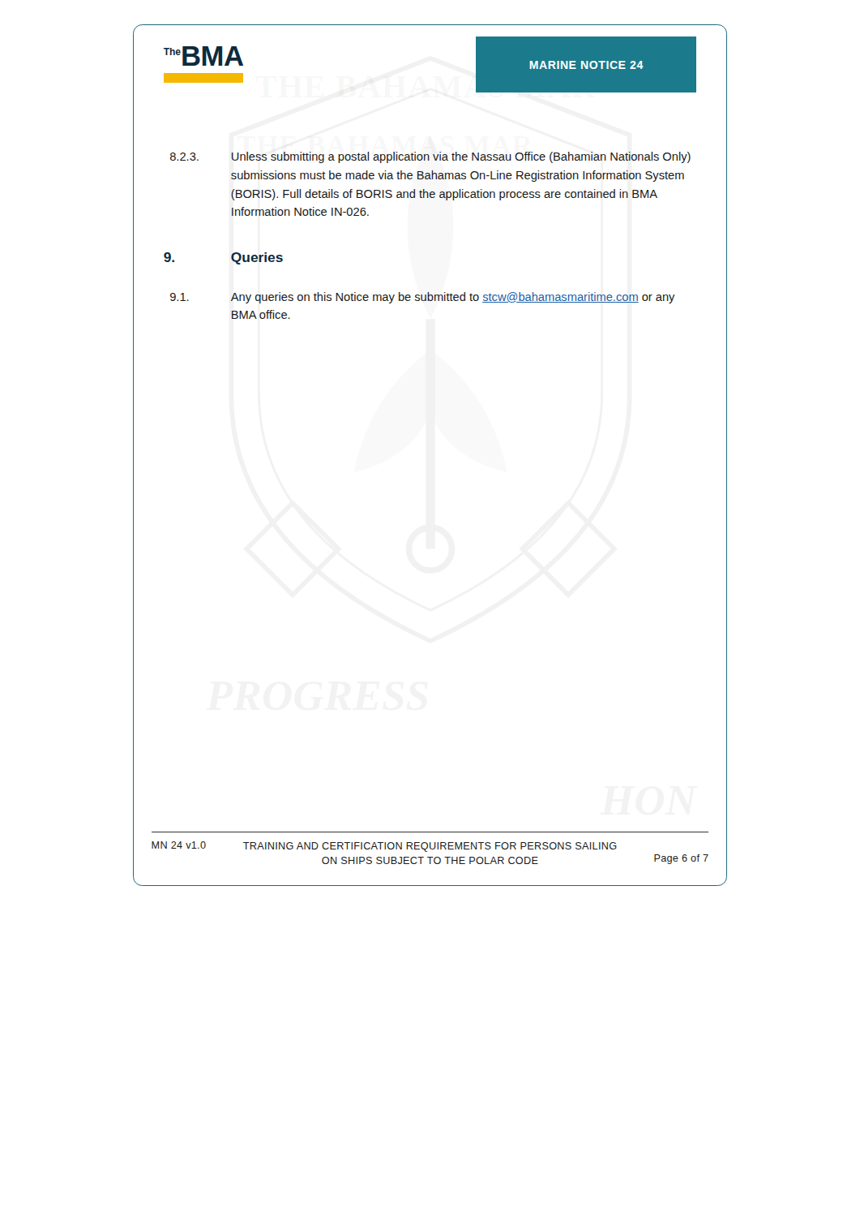THE BAHAMAS MAR
THE BAHAMAS MAR
PROGRESS
HON
The BMA
MARINE NOTICE 24
8.2.3.
Unless submitting a postal application via the Nassau Office (Bahamian Nationals Only) submissions must be made via the Bahamas On-Line Registration Information System (BORIS). Full details of BORIS and the application process are contained in BMA Information Notice IN-026.
9.
Queries
9.1.
Any queries on this Notice may be submitted to stcw@bahamasmaritime.com or any BMA office.
MN 24 v1.0
TRAINING AND CERTIFICATION REQUIREMENTS FOR PERSONS SAILING ON SHIPS SUBJECT TO THE POLAR CODE
Page 6 of 7